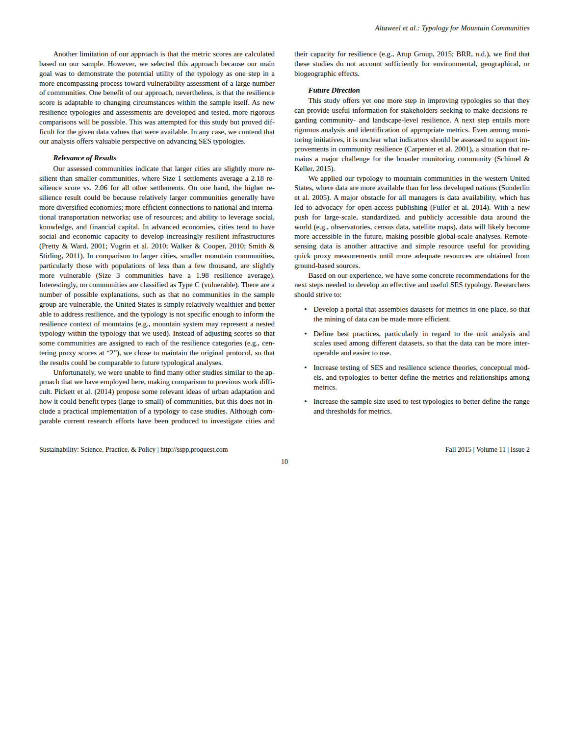Altaweel et al.: Typology for Mountain Communities
Another limitation of our approach is that the metric scores are calculated based on our sample. However, we selected this approach because our main goal was to demonstrate the potential utility of the typology as one step in a more encompassing process toward vulnerability assessment of a large number of communities. One benefit of our approach, nevertheless, is that the resilience score is adaptable to changing circumstances within the sample itself. As new resilience typologies and assessments are developed and tested, more rigorous comparisons will be possible. This was attempted for this study but proved difficult for the given data values that were available. In any case, we contend that our analysis offers valuable perspective on advancing SES typologies.
Relevance of Results
Our assessed communities indicate that larger cities are slightly more resilient than smaller communities, where Size 1 settlements average a 2.18 resilience score vs. 2.06 for all other settlements. On one hand, the higher resilience result could be because relatively larger communities generally have more diversified economies; more efficient connections to national and international transportation networks; use of resources; and ability to leverage social, knowledge, and financial capital. In advanced economies, cities tend to have social and economic capacity to develop increasingly resilient infrastructures (Pretty & Ward, 2001; Vugrin et al. 2010; Walker & Cooper, 2010; Smith & Stirling, 2011). In comparison to larger cities, smaller mountain communities, particularly those with populations of less than a few thousand, are slightly more vulnerable (Size 3 communities have a 1.98 resilience average). Interestingly, no communities are classified as Type C (vulnerable). There are a number of possible explanations, such as that no communities in the sample group are vulnerable, the United States is simply relatively wealthier and better able to address resilience, and the typology is not specific enough to inform the resilience context of mountains (e.g., mountain system may represent a nested typology within the typology that we used). Instead of adjusting scores so that some communities are assigned to each of the resilience categories (e.g., centering proxy scores at “2”), we chose to maintain the original protocol, so that the results could be comparable to future typological analyses.
Unfortunately, we were unable to find many other studies similar to the approach that we have employed here, making comparison to previous work difficult. Pickett et al. (2014) propose some relevant ideas of urban adaptation and how it could benefit types (large to small) of communities, but this does not include a practical implementation of a typology to case studies. Although comparable current research efforts have been produced to investigate cities and their capacity for resilience (e.g., Arup Group, 2015; BRR, n.d.), we find that these studies do not account sufficiently for environmental, geographical, or biogeographic effects.
Future Direction
This study offers yet one more step in improving typologies so that they can provide useful information for stakeholders seeking to make decisions regarding community- and landscape-level resilience. A next step entails more rigorous analysis and identification of appropriate metrics. Even among monitoring initiatives, it is unclear what indicators should be assessed to support improvements in community resilience (Carpenter et al. 2001), a situation that remains a major challenge for the broader monitoring community (Schimel & Keller, 2015).
We applied our typology to mountain communities in the western United States, where data are more available than for less developed nations (Sunderlin et al. 2005). A major obstacle for all managers is data availability, which has led to advocacy for open-access publishing (Fuller et al. 2014). With a new push for large-scale, standardized, and publicly accessible data around the world (e.g., observatories, census data, satellite maps), data will likely become more accessible in the future, making possible global-scale analyses. Remote-sensing data is another attractive and simple resource useful for providing quick proxy measurements until more adequate resources are obtained from ground-based sources.
Based on our experience, we have some concrete recommendations for the next steps needed to develop an effective and useful SES typology. Researchers should strive to:
Develop a portal that assembles datasets for metrics in one place, so that the mining of data can be made more efficient.
Define best practices, particularly in regard to the unit analysis and scales used among different datasets, so that the data can be more interoperable and easier to use.
Increase testing of SES and resilience science theories, conceptual models, and typologies to better define the metrics and relationships among metrics.
Increase the sample size used to test typologies to better define the range and thresholds for metrics.
Sustainability: Science, Practice, & Policy | http://sspp.proquest.com
Fall 2015 | Volume 11 | Issue 2
10